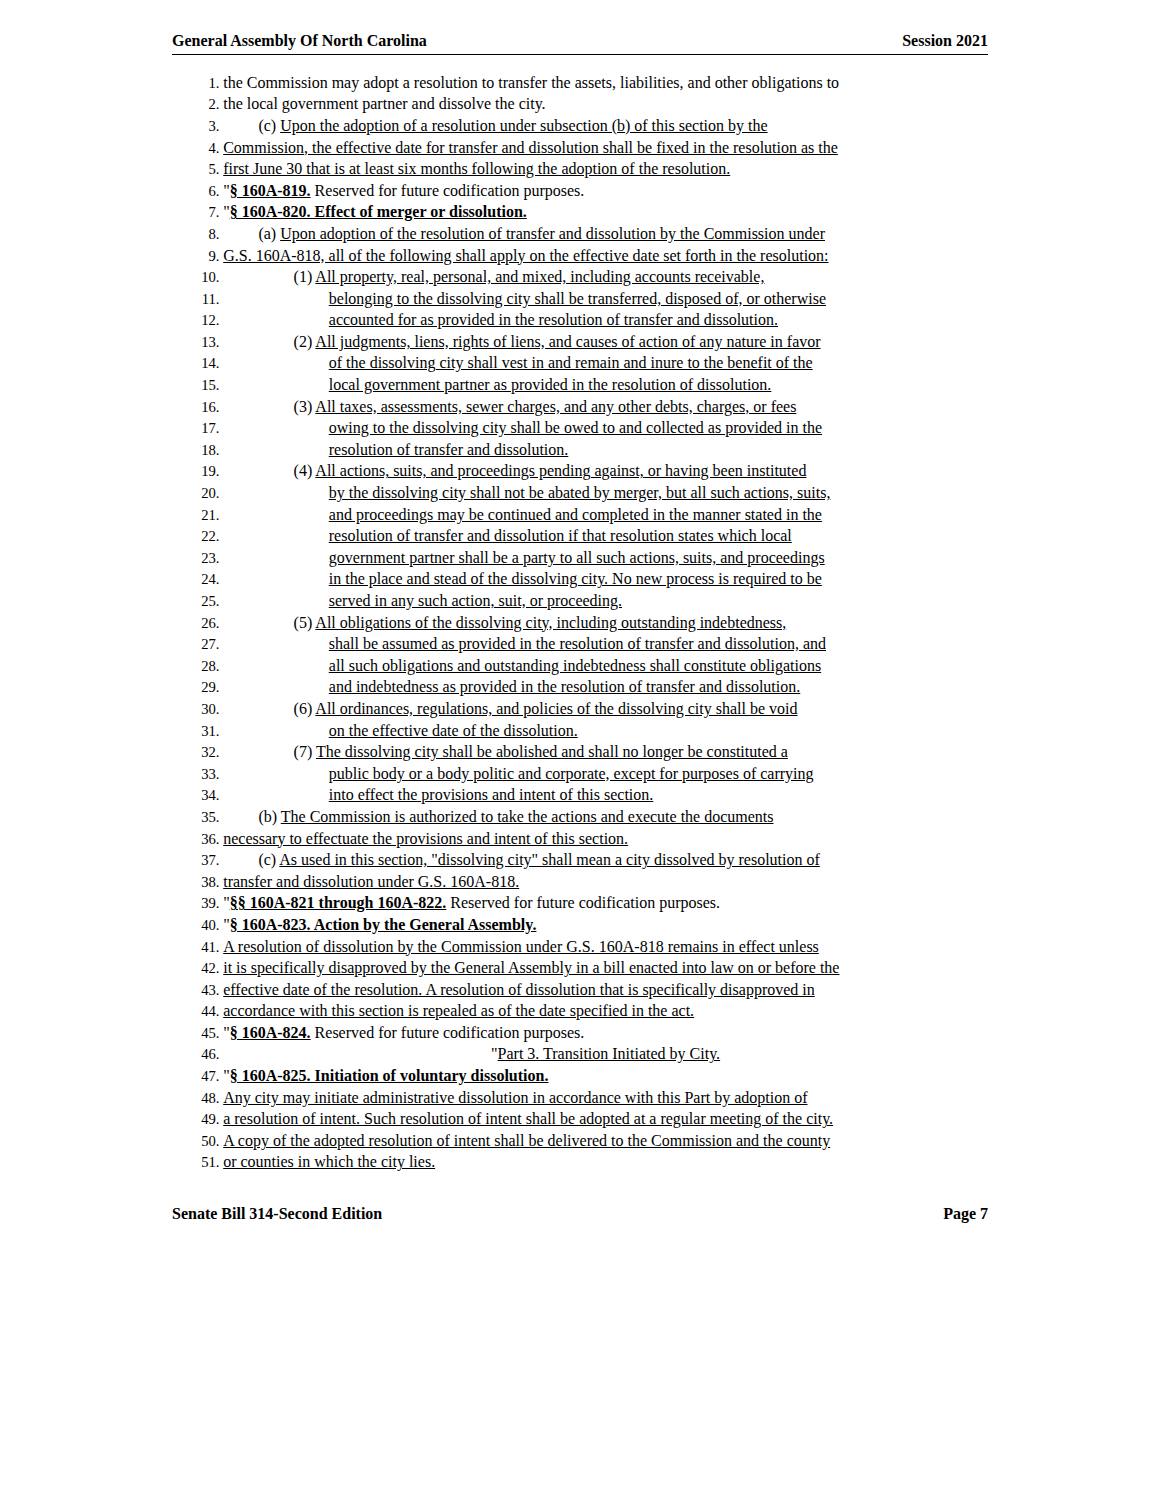General Assembly Of North Carolina Session 2021
the Commission may adopt a resolution to transfer the assets, liabilities, and other obligations to
the local government partner and dissolve the city.
(c) Upon the adoption of a resolution under subsection (b) of this section by the
Commission, the effective date for transfer and dissolution shall be fixed in the resolution as the
first June 30 that is at least six months following the adoption of the resolution.
"§ 160A-819. Reserved for future codification purposes.
"§ 160A-820. Effect of merger or dissolution.
(a) Upon adoption of the resolution of transfer and dissolution by the Commission under
G.S. 160A-818, all of the following shall apply on the effective date set forth in the resolution:
(1) All property, real, personal, and mixed, including accounts receivable,
belonging to the dissolving city shall be transferred, disposed of, or otherwise
accounted for as provided in the resolution of transfer and dissolution.
(2) All judgments, liens, rights of liens, and causes of action of any nature in favor
of the dissolving city shall vest in and remain and inure to the benefit of the
local government partner as provided in the resolution of dissolution.
(3) All taxes, assessments, sewer charges, and any other debts, charges, or fees
owing to the dissolving city shall be owed to and collected as provided in the
resolution of transfer and dissolution.
(4) All actions, suits, and proceedings pending against, or having been instituted
by the dissolving city shall not be abated by merger, but all such actions, suits,
and proceedings may be continued and completed in the manner stated in the
resolution of transfer and dissolution if that resolution states which local
government partner shall be a party to all such actions, suits, and proceedings
in the place and stead of the dissolving city. No new process is required to be
served in any such action, suit, or proceeding.
(5) All obligations of the dissolving city, including outstanding indebtedness,
shall be assumed as provided in the resolution of transfer and dissolution, and
all such obligations and outstanding indebtedness shall constitute obligations
and indebtedness as provided in the resolution of transfer and dissolution.
(6) All ordinances, regulations, and policies of the dissolving city shall be void
on the effective date of the dissolution.
(7) The dissolving city shall be abolished and shall no longer be constituted a
public body or a body politic and corporate, except for purposes of carrying
into effect the provisions and intent of this section.
(b) The Commission is authorized to take the actions and execute the documents
necessary to effectuate the provisions and intent of this section.
(c) As used in this section, "dissolving city" shall mean a city dissolved by resolution of
transfer and dissolution under G.S. 160A-818.
"§§ 160A-821 through 160A-822. Reserved for future codification purposes.
"§ 160A-823. Action by the General Assembly.
A resolution of dissolution by the Commission under G.S. 160A-818 remains in effect unless
it is specifically disapproved by the General Assembly in a bill enacted into law on or before the
effective date of the resolution. A resolution of dissolution that is specifically disapproved in
accordance with this section is repealed as of the date specified in the act.
"§ 160A-824. Reserved for future codification purposes.
"Part 3. Transition Initiated by City.
"§ 160A-825. Initiation of voluntary dissolution.
Any city may initiate administrative dissolution in accordance with this Part by adoption of
a resolution of intent. Such resolution of intent shall be adopted at a regular meeting of the city.
A copy of the adopted resolution of intent shall be delivered to the Commission and the county
or counties in which the city lies.
Senate Bill 314-Second Edition Page 7